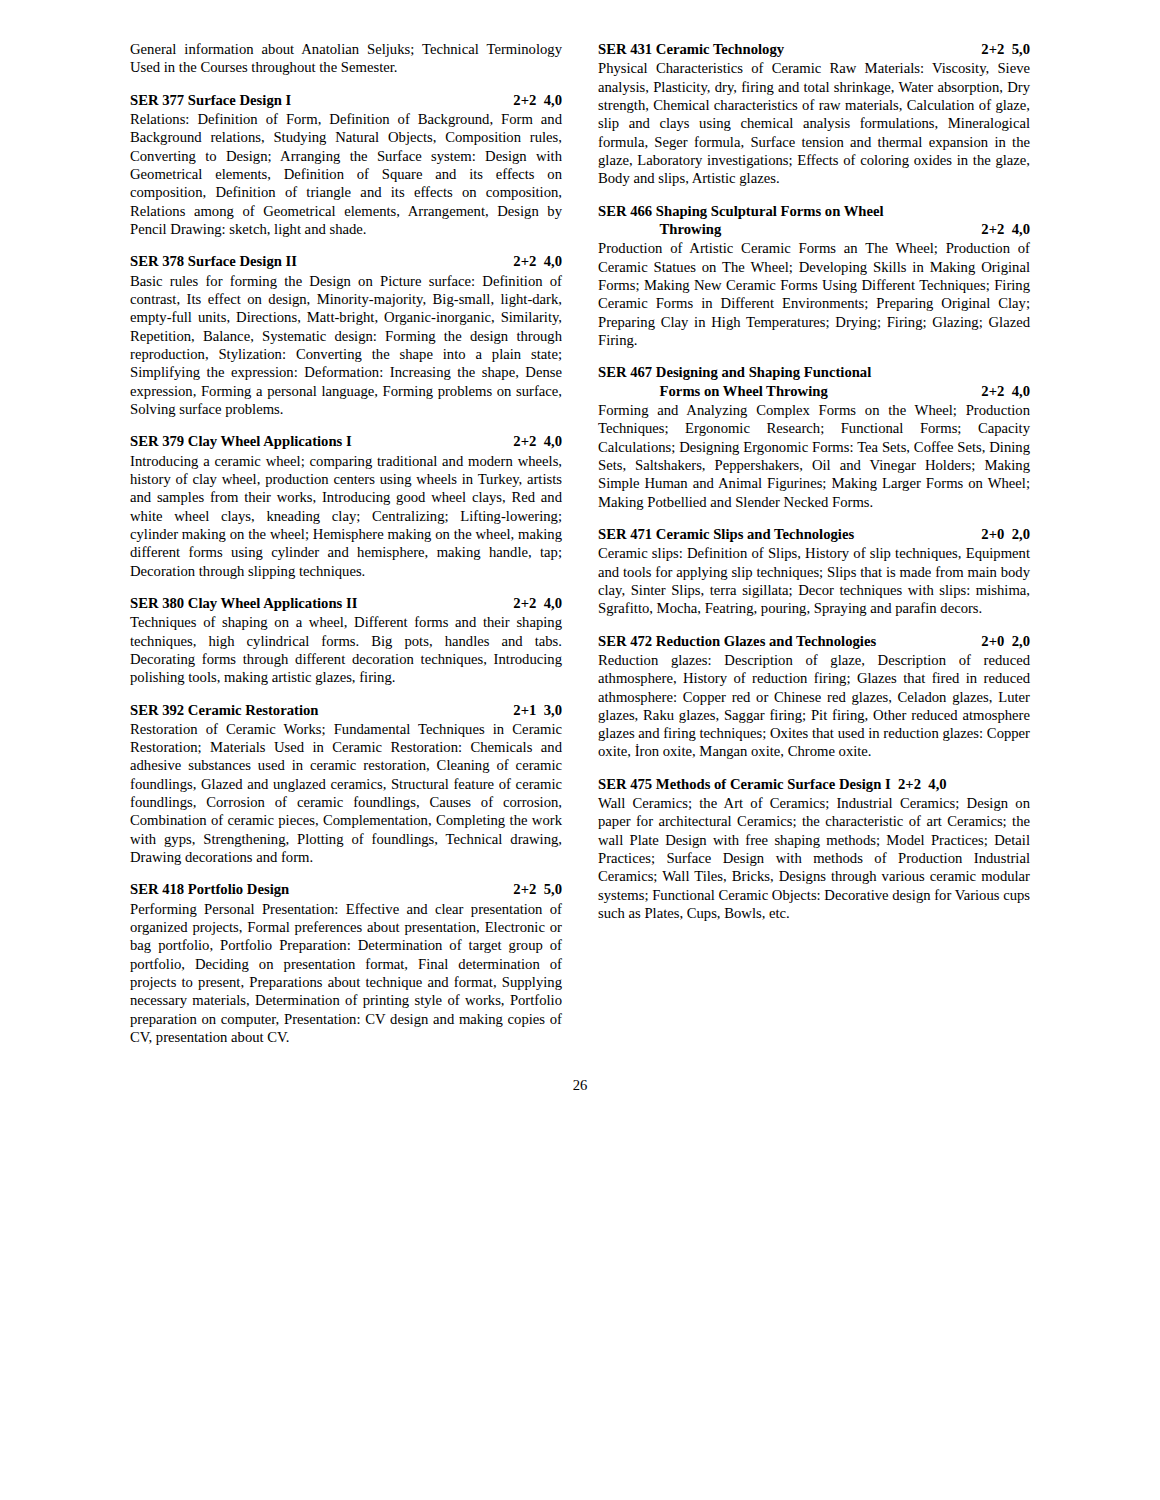General information about Anatolian Seljuks; Technical Terminology Used in the Courses throughout the Semester.
SER 377 Surface Design I 2+2 4,0
Relations: Definition of Form, Definition of Background, Form and Background relations, Studying Natural Objects, Composition rules, Converting to Design; Arranging the Surface system: Design with Geometrical elements, Definition of Square and its effects on composition, Definition of triangle and its effects on composition, Relations among of Geometrical elements, Arrangement, Design by Pencil Drawing: sketch, light and shade.
SER 378 Surface Design II 2+2 4,0
Basic rules for forming the Design on Picture surface: Definition of contrast, Its effect on design, Minority-majority, Big-small, light-dark, empty-full units, Directions, Matt-bright, Organic-inorganic, Similarity, Repetition, Balance, Systematic design: Forming the design through reproduction, Stylization: Converting the shape into a plain state; Simplifying the expression: Deformation: Increasing the shape, Dense expression, Forming a personal language, Forming problems on surface, Solving surface problems.
SER 379 Clay Wheel Applications I 2+2 4,0
Introducing a ceramic wheel; comparing traditional and modern wheels, history of clay wheel, production centers using wheels in Turkey, artists and samples from their works, Introducing good wheel clays, Red and white wheel clays, kneading clay; Centralizing; Lifting-lowering; cylinder making on the wheel; Hemisphere making on the wheel, making different forms using cylinder and hemisphere, making handle, tap; Decoration through slipping techniques.
SER 380 Clay Wheel Applications II 2+2 4,0
Techniques of shaping on a wheel, Different forms and their shaping techniques, high cylindrical forms. Big pots, handles and tabs. Decorating forms through different decoration techniques, Introducing polishing tools, making artistic glazes, firing.
SER 392 Ceramic Restoration 2+1 3,0
Restoration of Ceramic Works; Fundamental Techniques in Ceramic Restoration; Materials Used in Ceramic Restoration: Chemicals and adhesive substances used in ceramic restoration, Cleaning of ceramic foundlings, Glazed and unglazed ceramics, Structural feature of ceramic foundlings, Corrosion of ceramic foundlings, Causes of corrosion, Combination of ceramic pieces, Complementation, Completing the work with gyps, Strengthening, Plotting of foundlings, Technical drawing, Drawing decorations and form.
SER 418 Portfolio Design 2+2 5,0
Performing Personal Presentation: Effective and clear presentation of organized projects, Formal preferences about presentation, Electronic or bag portfolio, Portfolio Preparation: Determination of target group of portfolio, Deciding on presentation format, Final determination of projects to present, Preparations about technique and format, Supplying necessary materials, Determination of printing style of works, Portfolio preparation on computer, Presentation: CV design and making copies of CV, presentation about CV.
SER 431 Ceramic Technology 2+2 5,0
Physical Characteristics of Ceramic Raw Materials: Viscosity, Sieve analysis, Plasticity, dry, firing and total shrinkage, Water absorption, Dry strength, Chemical characteristics of raw materials, Calculation of glaze, slip and clays using chemical analysis formulations, Mineralogical formula, Seger formula, Surface tension and thermal expansion in the glaze, Laboratory investigations; Effects of coloring oxides in the glaze, Body and slips, Artistic glazes.
SER 466 Shaping Sculptural Forms on Wheel Throwing2+2 4,0
Production of Artistic Ceramic Forms an The Wheel; Production of Ceramic Statues on The Wheel; Developing Skills in Making Original Forms; Making New Ceramic Forms Using Different Techniques; Firing Ceramic Forms in Different Environments; Preparing Original Clay; Preparing Clay in High Temperatures; Drying; Firing; Glazing; Glazed Firing.
SER 467 Designing and Shaping Functional Forms on Wheel Throwing2+2 4,0
Forming and Analyzing Complex Forms on the Wheel; Production Techniques; Ergonomic Research; Functional Forms; Capacity Calculations; Designing Ergonomic Forms: Tea Sets, Coffee Sets, Dining Sets, Saltshakers, Peppershakers, Oil and Vinegar Holders; Making Simple Human and Animal Figurines; Making Larger Forms on Wheel; Making Potbellied and Slender Necked Forms.
SER 471 Ceramic Slips and Technologies 2+0 2,0
Ceramic slips: Definition of Slips, History of slip techniques, Equipment and tools for applying slip techniques; Slips that is made from main body clay, Sinter Slips, terra sigillata; Decor techniques with slips: mishima, Sgrafitto, Mocha, Featring, pouring, Spraying and parafin decors.
SER 472 Reduction Glazes and Technologies 2+0 2,0
Reduction glazes: Description of glaze, Description of reduced athmosphere, History of reduction firing; Glazes that fired in reduced athmosphere: Copper red or Chinese red glazes, Celadon glazes, Luter glazes, Raku glazes, Saggar firing; Pit firing, Other reduced atmosphere glazes and firing techniques; Oxites that used in reduction glazes: Copper oxite, İron oxite, Mangan oxite, Chrome oxite.
SER 475 Methods of Ceramic Surface Design I 2+2 4,0
Wall Ceramics; the Art of Ceramics; Industrial Ceramics; Design on paper for architectural Ceramics; the characteristic of art Ceramics; the wall Plate Design with free shaping methods; Model Practices; Detail Practices; Surface Design with methods of Production Industrial Ceramics; Wall Tiles, Bricks, Designs through various ceramic modular systems; Functional Ceramic Objects: Decorative design for Various cups such as Plates, Cups, Bowls, etc.
26